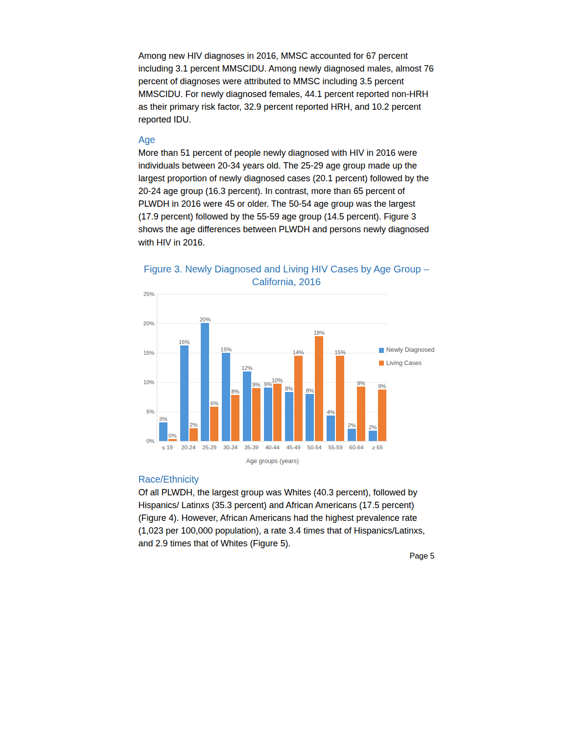Among new HIV diagnoses in 2016, MMSC accounted for 67 percent including 3.1 percent MMSCIDU. Among newly diagnosed males, almost 76 percent of diagnoses were attributed to MMSC including 3.5 percent MMSCIDU. For newly diagnosed females, 44.1 percent reported non-HRH as their primary risk factor, 32.9 percent reported HRH, and 10.2 percent reported IDU.
Age
More than 51 percent of people newly diagnosed with HIV in 2016 were individuals between 20-34 years old. The 25-29 age group made up the largest proportion of newly diagnosed cases (20.1 percent) followed by the 20-24 age group (16.3 percent). In contrast, more than 65 percent of PLWDH in 2016 were 45 or older. The 50-54 age group was the largest (17.9 percent) followed by the 55-59 age group (14.5 percent). Figure 3 shows the age differences between PLWDH and persons newly diagnosed with HIV in 2016.
Figure 3. Newly Diagnosed and Living HIV Cases by Age Group –
California, 2016
25%
20%
15%
10%
5%
0%
3%
0%
16%
2%
20%
6%
15%
8%
12%
9%
9%
10%
8%
14%
8%
18%
4%
15%
2%
9%
2%
9%
≤ 19 20-24 25-29 30-34 35-39 40-44 45-49 50-54 55-59 60-64 ≥ 65
Age groups (years)
Newly Diagnosed
Living Cases
Race/Ethnicity
Of all PLWDH, the largest group was Whites (40.3 percent), followed by Hispanics/ Latinxs (35.3 percent) and African Americans (17.5 percent) (Figure 4). However, African Americans had the highest prevalence rate (1,023 per 100,000 population), a rate 3.4 times that of Hispanics/Latinxs, and 2.9 times that of Whites (Figure 5).
Page 5